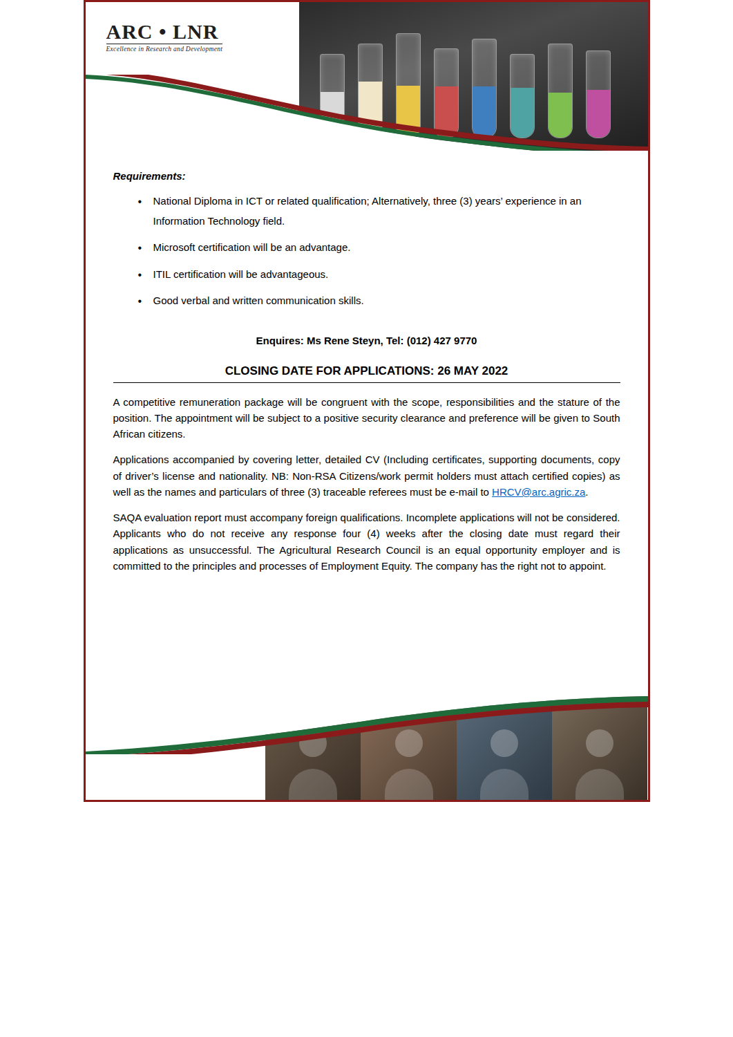ARC • LNR
Excellence in Research and Development
Requirements:
National Diploma in ICT or related qualification; Alternatively, three (3) years’ experience in an Information Technology field.
Microsoft certification will be an advantage.
ITIL certification will be advantageous.
Good verbal and written communication skills.
Enquires: Ms Rene Steyn, Tel: (012) 427 9770
CLOSING DATE FOR APPLICATIONS: 26 MAY 2022
A competitive remuneration package will be congruent with the scope, responsibilities and the stature of the position. The appointment will be subject to a positive security clearance and preference will be given to South African citizens.
Applications accompanied by covering letter, detailed CV (Including certificates, supporting documents, copy of driver’s license and nationality. NB: Non-RSA Citizens/work permit holders must attach certified copies) as well as the names and particulars of three (3) traceable referees must be e-mail to HRCV@arc.agric.za.
SAQA evaluation report must accompany foreign qualifications. Incomplete applications will not be considered. Applicants who do not receive any response four (4) weeks after the closing date must regard their applications as unsuccessful. The Agricultural Research Council is an equal opportunity employer and is committed to the principles and processes of Employment Equity. The company has the right not to appoint.